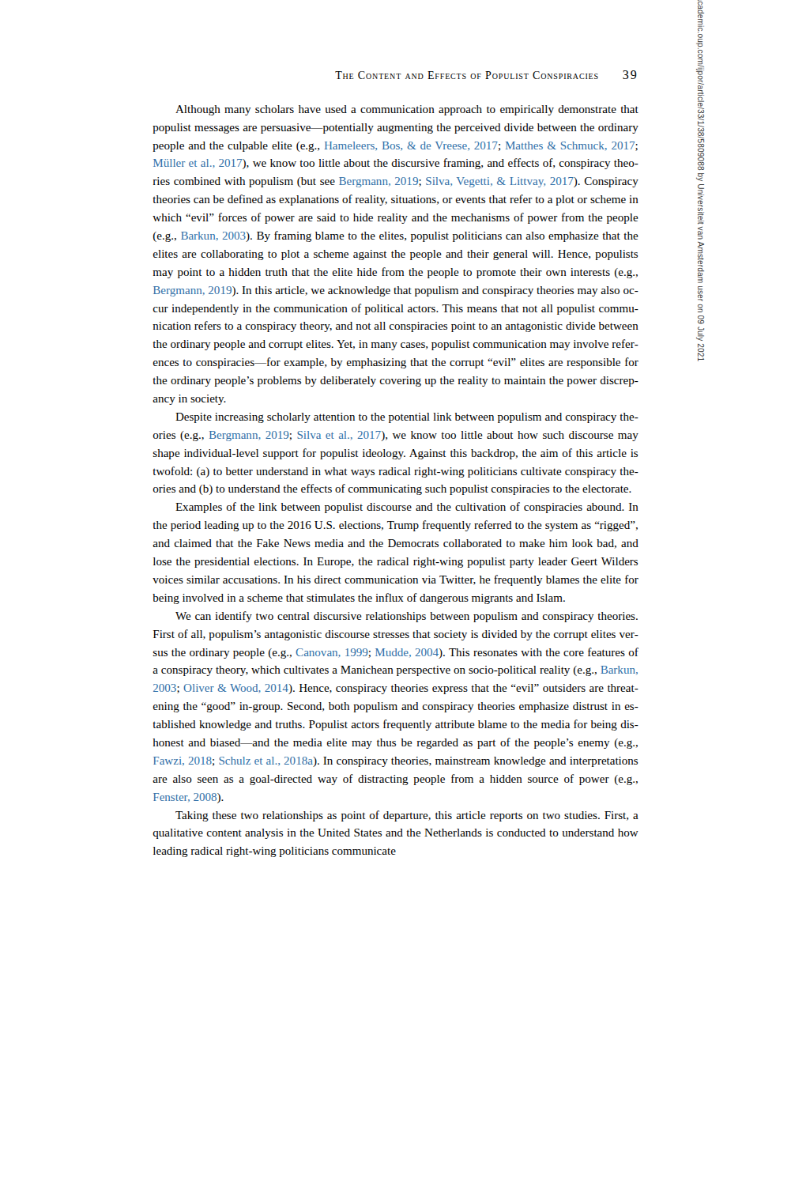Downloaded from https://academic.oup.com/ijpor/article/33/1/38/5809088 by Universiteit van Amsterdam user on 09 July 2021
The Content and Effects of Populist Conspiracies 39
Although many scholars have used a communication approach to empirically demonstrate that populist messages are persuasive—potentially augmenting the perceived divide between the ordinary people and the culpable elite (e.g., Hameleers, Bos, & de Vreese, 2017; Matthes & Schmuck, 2017; Müller et al., 2017), we know too little about the discursive framing, and effects of, conspiracy theories combined with populism (but see Bergmann, 2019; Silva, Vegetti, & Littvay, 2017). Conspiracy theories can be defined as explanations of reality, situations, or events that refer to a plot or scheme in which “evil” forces of power are said to hide reality and the mechanisms of power from the people (e.g., Barkun, 2003). By framing blame to the elites, populist politicians can also emphasize that the elites are collaborating to plot a scheme against the people and their general will. Hence, populists may point to a hidden truth that the elite hide from the people to promote their own interests (e.g., Bergmann, 2019). In this article, we acknowledge that populism and conspiracy theories may also occur independently in the communication of political actors. This means that not all populist communication refers to a conspiracy theory, and not all conspiracies point to an antagonistic divide between the ordinary people and corrupt elites. Yet, in many cases, populist communication may involve references to conspiracies—for example, by emphasizing that the corrupt “evil” elites are responsible for the ordinary people’s problems by deliberately covering up the reality to maintain the power discrepancy in society.
Despite increasing scholarly attention to the potential link between populism and conspiracy theories (e.g., Bergmann, 2019; Silva et al., 2017), we know too little about how such discourse may shape individual-level support for populist ideology. Against this backdrop, the aim of this article is twofold: (a) to better understand in what ways radical right-wing politicians cultivate conspiracy theories and (b) to understand the effects of communicating such populist conspiracies to the electorate.
Examples of the link between populist discourse and the cultivation of conspiracies abound. In the period leading up to the 2016 U.S. elections, Trump frequently referred to the system as “rigged”, and claimed that the Fake News media and the Democrats collaborated to make him look bad, and lose the presidential elections. In Europe, the radical right-wing populist party leader Geert Wilders voices similar accusations. In his direct communication via Twitter, he frequently blames the elite for being involved in a scheme that stimulates the influx of dangerous migrants and Islam.
We can identify two central discursive relationships between populism and conspiracy theories. First of all, populism’s antagonistic discourse stresses that society is divided by the corrupt elites versus the ordinary people (e.g., Canovan, 1999; Mudde, 2004). This resonates with the core features of a conspiracy theory, which cultivates a Manichean perspective on socio-political reality (e.g., Barkun, 2003; Oliver & Wood, 2014). Hence, conspiracy theories express that the “evil” outsiders are threatening the “good” in-group. Second, both populism and conspiracy theories emphasize distrust in established knowledge and truths. Populist actors frequently attribute blame to the media for being dishonest and biased—and the media elite may thus be regarded as part of the people’s enemy (e.g., Fawzi, 2018; Schulz et al., 2018a). In conspiracy theories, mainstream knowledge and interpretations are also seen as a goal-directed way of distracting people from a hidden source of power (e.g., Fenster, 2008).
Taking these two relationships as point of departure, this article reports on two studies. First, a qualitative content analysis in the United States and the Netherlands is conducted to understand how leading radical right-wing politicians communicate